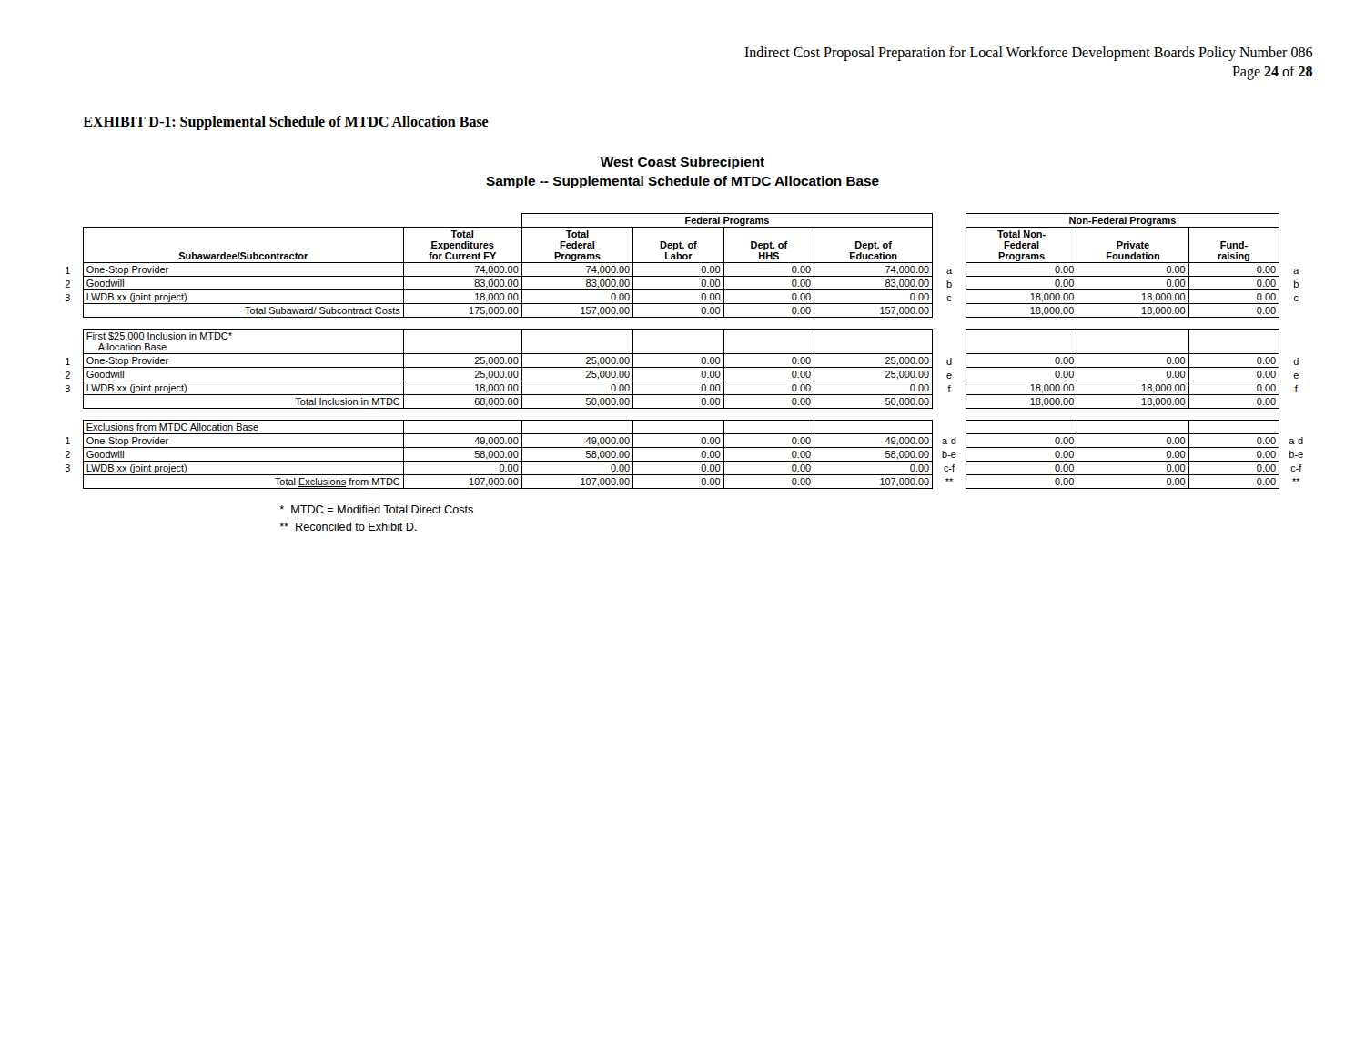Indirect Cost Proposal Preparation for Local Workforce Development Boards Policy Number 086
Page 24 of 28
EXHIBIT D-1: Supplemental Schedule of MTDC Allocation Base
West Coast Subrecipient
Sample -- Supplemental Schedule of MTDC Allocation Base
| | | | Federal Programs | | Non-Federal Programs | |
| --- | --- | --- | --- | --- | --- | --- |
| | Subawardee/Subcontractor | Total Expenditures for Current FY | Total Federal Programs | Dept. of Labor | Dept. of HHS | Dept. of Education | | Total Non- Federal Programs | Private Foundation | Fund- raising | |
| 1 | One-Stop Provider | 74,000.00 | 74,000.00 | 0.00 | 0.00 | 74,000.00 | a | 0.00 | 0.00 | 0.00 | a |
| 2 | Goodwill | 83,000.00 | 83,000.00 | 0.00 | 0.00 | 83,000.00 | b | 0.00 | 0.00 | 0.00 | b |
| 3 | LWDB xx (joint project) | 18,000.00 | 0.00 | 0.00 | 0.00 | 0.00 | c | 18,000.00 | 18,000.00 | 0.00 | c |
| | Total Subaward/ Subcontract Costs | 175,000.00 | 157,000.00 | 0.00 | 0.00 | 157,000.00 | | 18,000.00 | 18,000.00 | 0.00 | |
| | First $25,000 Inclusion in MTDC* Allocation Base | | | | | | | | | | |
| 1 | One-Stop Provider | 25,000.00 | 25,000.00 | 0.00 | 0.00 | 25,000.00 | d | 0.00 | 0.00 | 0.00 | d |
| 2 | Goodwill | 25,000.00 | 25,000.00 | 0.00 | 0.00 | 25,000.00 | e | 0.00 | 0.00 | 0.00 | e |
| 3 | LWDB xx (joint project) | 18,000.00 | 0.00 | 0.00 | 0.00 | 0.00 | f | 18,000.00 | 18,000.00 | 0.00 | f |
| | Total Inclusion in MTDC | 68,000.00 | 50,000.00 | 0.00 | 0.00 | 50,000.00 | | 18,000.00 | 18,000.00 | 0.00 | |
| | Exclusions from MTDC Allocation Base | | | | | | | | | | |
| 1 | One-Stop Provider | 49,000.00 | 49,000.00 | 0.00 | 0.00 | 49,000.00 | a-d | 0.00 | 0.00 | 0.00 | a-d |
| 2 | Goodwill | 58,000.00 | 58,000.00 | 0.00 | 0.00 | 58,000.00 | b-e | 0.00 | 0.00 | 0.00 | b-e |
| 3 | LWDB xx (joint project) | 0.00 | 0.00 | 0.00 | 0.00 | 0.00 | c-f | 0.00 | 0.00 | 0.00 | c-f |
| | Total Exclusions from MTDC | 107,000.00 | 107,000.00 | 0.00 | 0.00 | 107,000.00 | ** | 0.00 | 0.00 | 0.00 | ** |
* MTDC = Modified Total Direct Costs
** Reconciled to Exhibit D.